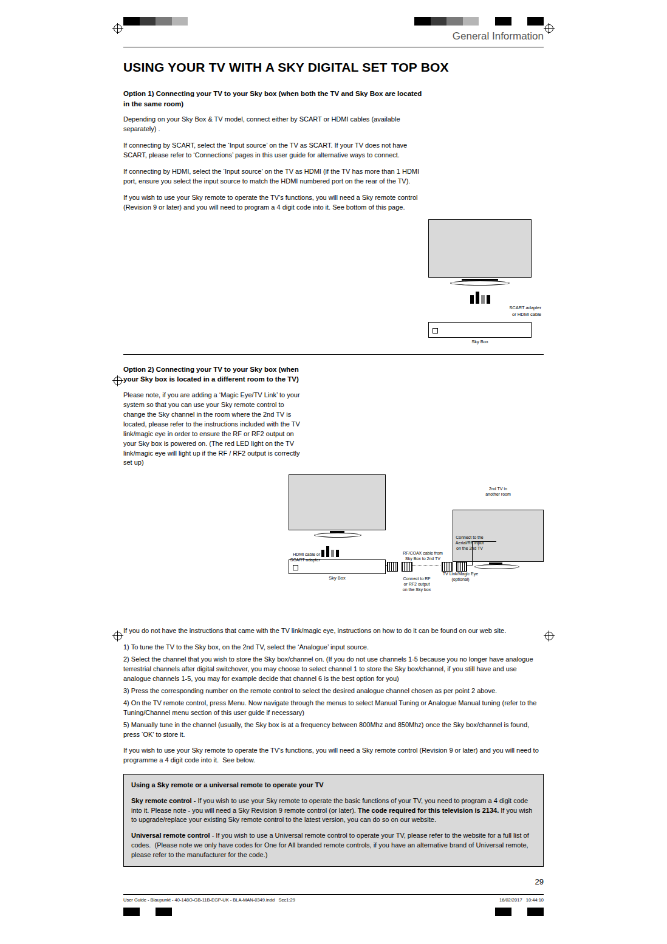General Information
USING YOUR TV WITH A SKY DIGITAL SET TOP BOX
Option 1) Connecting your TV to your Sky box (when both the TV and Sky Box are located in the same room)
Depending on your Sky Box & TV model, connect either by SCART or HDMI cables (available separately) .
If connecting by SCART, select the ‘Input source’ on the TV as SCART. If your TV does not have SCART, please refer to ‘Connections’ pages in this user guide for alternative ways to connect.
If connecting by HDMI, select the ‘Input source’ on the TV as HDMI (if the TV has more than 1 HDMI port, ensure you select the input source to match the HDMI numbered port on the rear of the TV).
If you wish to use your Sky remote to operate the TV’s functions, you will need a Sky remote control (Revision 9 or later) and you will need to program a 4 digit code into it. See bottom of this page.
SCART adapter
or HDMI cable
Sky Box
Option 2) Connecting your TV to your Sky box (when your Sky box is located in a different room to the TV)
Please note, if you are adding a ‘Magic Eye/TV Link’ to your system so that you can use your Sky remote control to change the Sky channel in the room where the 2nd TV is located, please refer to the instructions included with the TV link/magic eye in order to ensure the RF or RF2 output on your Sky box is powered on. (The red LED light on the TV link/magic eye will light up if the RF / RF2 output is correctly set up)
2nd TV in
another room
HDMI cable or
SCART adapter
Sky Box
RF/COAX cable from
Sky Box to 2nd TV
Connect to the
Aerial/RF input
on the 2nd TV
Connect to RF
or RF2 output
on the Sky box
TV Link/Magic Eye
(optional)
If you do not have the instructions that came with the TV link/magic eye, instructions on how to do it can be found on our web site.
1) To tune the TV to the Sky box, on the 2nd TV, select the ‘Analogue’ input source.
2) Select the channel that you wish to store the Sky box/channel on. (If you do not use channels 1-5 because you no longer have analogue terrestrial channels after digital switchover, you may choose to select channel 1 to store the Sky box/channel, if you still have and use analogue channels 1-5, you may for example decide that channel 6 is the best option for you)
3) Press the corresponding number on the remote control to select the desired analogue channel chosen as per point 2 above.
4) On the TV remote control, press Menu. Now navigate through the menus to select Manual Tuning or Analogue Manual tuning (refer to the Tuning/Channel menu section of this user guide if necessary)
5) Manually tune in the channel (usually, the Sky box is at a frequency between 800Mhz and 850Mhz) once the Sky box/channel is found, press ‘OK’ to store it.
If you wish to use your Sky remote to operate the TV’s functions, you will need a Sky remote control (Revision 9 or later) and you will need to programme a 4 digit code into it. See below.
Using a Sky remote or a universal remote to operate your TV
Sky remote control - If you wish to use your Sky remote to operate the basic functions of your TV, you need to program a 4 digit code into it. Please note - you will need a Sky Revision 9 remote control (or later). The code required for this television is 2134. If you wish to upgrade/replace your existing Sky remote control to the latest version, you can do so on our website.
Universal remote control - If you wish to use a Universal remote control to operate your TV, please refer to the website for a full list of codes. (Please note we only have codes for One for All branded remote controls, if you have an alternative brand of Universal remote, please refer to the manufacturer for the code.)
29
User Guide - Blaupunkt - 40-148O-GB-11B-EGP-UK - BLA-MAN-0349.indd Sec1:29
16/02/2017 10:44:10